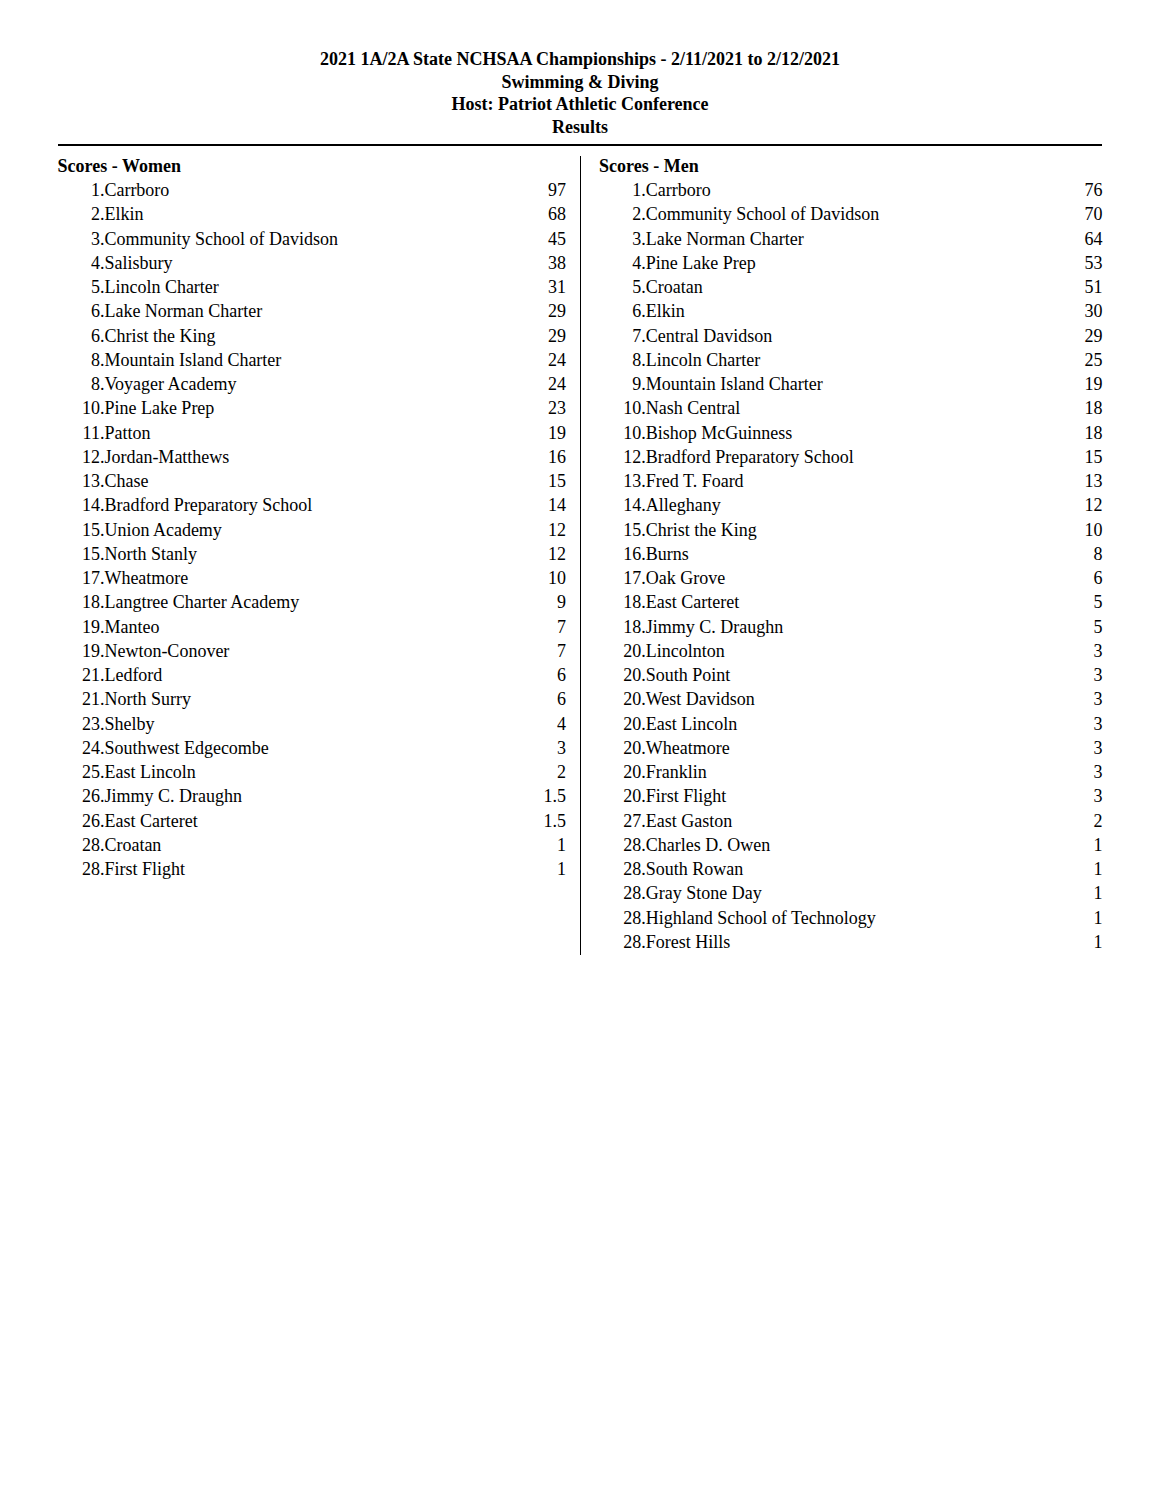2021 1A/2A State NCHSAA Championships - 2/11/2021 to 2/12/2021 Swimming & Diving Host: Patriot Athletic Conference Results
Scores - Women
| 1. | Carrboro | 97 |
| 2. | Elkin | 68 |
| 3. | Community School of Davidson | 45 |
| 4. | Salisbury | 38 |
| 5. | Lincoln Charter | 31 |
| 6. | Lake Norman Charter | 29 |
| 6. | Christ the King | 29 |
| 8. | Mountain Island Charter | 24 |
| 8. | Voyager Academy | 24 |
| 10. | Pine Lake Prep | 23 |
| 11. | Patton | 19 |
| 12. | Jordan-Matthews | 16 |
| 13. | Chase | 15 |
| 14. | Bradford Preparatory School | 14 |
| 15. | Union Academy | 12 |
| 15. | North Stanly | 12 |
| 17. | Wheatmore | 10 |
| 18. | Langtree Charter Academy | 9 |
| 19. | Manteo | 7 |
| 19. | Newton-Conover | 7 |
| 21. | Ledford | 6 |
| 21. | North Surry | 6 |
| 23. | Shelby | 4 |
| 24. | Southwest Edgecombe | 3 |
| 25. | East Lincoln | 2 |
| 26. | Jimmy C. Draughn | 1.5 |
| 26. | East Carteret | 1.5 |
| 28. | Croatan | 1 |
| 28. | First Flight | 1 |
Scores - Men
| 1. | Carrboro | 76 |
| 2. | Community School of Davidson | 70 |
| 3. | Lake Norman Charter | 64 |
| 4. | Pine Lake Prep | 53 |
| 5. | Croatan | 51 |
| 6. | Elkin | 30 |
| 7. | Central Davidson | 29 |
| 8. | Lincoln Charter | 25 |
| 9. | Mountain Island Charter | 19 |
| 10. | Nash Central | 18 |
| 10. | Bishop McGuinness | 18 |
| 12. | Bradford Preparatory School | 15 |
| 13. | Fred T. Foard | 13 |
| 14. | Alleghany | 12 |
| 15. | Christ the King | 10 |
| 16. | Burns | 8 |
| 17. | Oak Grove | 6 |
| 18. | East Carteret | 5 |
| 18. | Jimmy C. Draughn | 5 |
| 20. | Lincolnton | 3 |
| 20. | South Point | 3 |
| 20. | West Davidson | 3 |
| 20. | East Lincoln | 3 |
| 20. | Wheatmore | 3 |
| 20. | Franklin | 3 |
| 20. | First Flight | 3 |
| 27. | East Gaston | 2 |
| 28. | Charles D. Owen | 1 |
| 28. | South Rowan | 1 |
| 28. | Gray Stone Day | 1 |
| 28. | Highland School of Technology | 1 |
| 28. | Forest Hills | 1 |